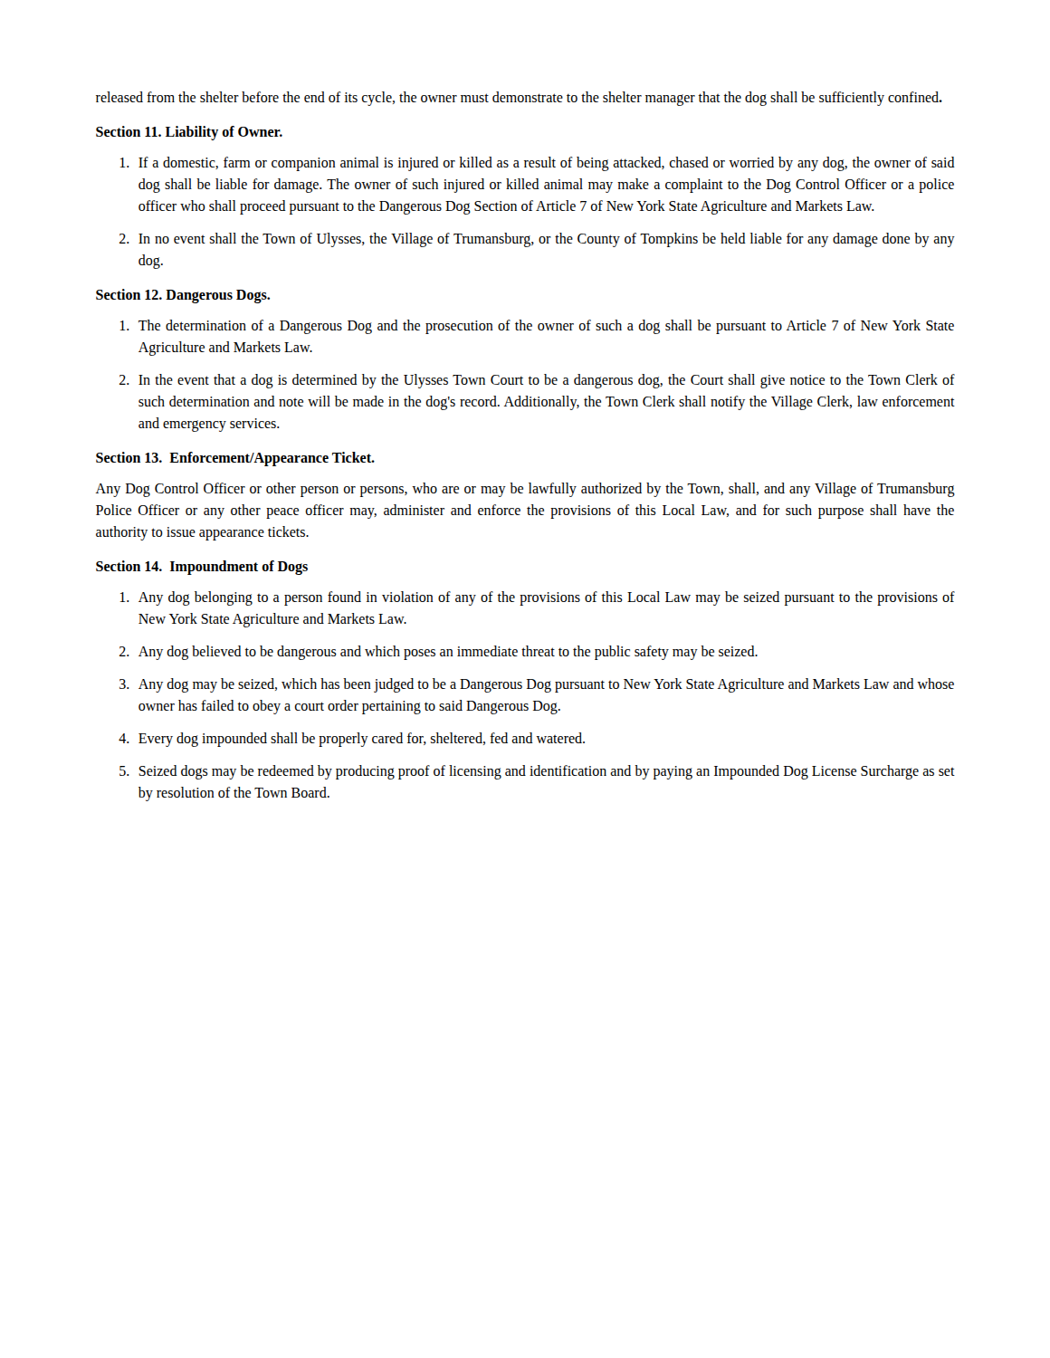released from the shelter before the end of its cycle, the owner must demonstrate to the shelter manager that the dog shall be sufficiently confined.
Section 11. Liability of Owner.
If a domestic, farm or companion animal is injured or killed as a result of being attacked, chased or worried by any dog, the owner of said dog shall be liable for damage. The owner of such injured or killed animal may make a complaint to the Dog Control Officer or a police officer who shall proceed pursuant to the Dangerous Dog Section of Article 7 of New York State Agriculture and Markets Law.
In no event shall the Town of Ulysses, the Village of Trumansburg, or the County of Tompkins be held liable for any damage done by any dog.
Section 12. Dangerous Dogs.
The determination of a Dangerous Dog and the prosecution of the owner of such a dog shall be pursuant to Article 7 of New York State Agriculture and Markets Law.
In the event that a dog is determined by the Ulysses Town Court to be a dangerous dog, the Court shall give notice to the Town Clerk of such determination and note will be made in the dog's record. Additionally, the Town Clerk shall notify the Village Clerk, law enforcement and emergency services.
Section 13. Enforcement/Appearance Ticket.
Any Dog Control Officer or other person or persons, who are or may be lawfully authorized by the Town, shall, and any Village of Trumansburg Police Officer or any other peace officer may, administer and enforce the provisions of this Local Law, and for such purpose shall have the authority to issue appearance tickets.
Section 14. Impoundment of Dogs
Any dog belonging to a person found in violation of any of the provisions of this Local Law may be seized pursuant to the provisions of New York State Agriculture and Markets Law.
Any dog believed to be dangerous and which poses an immediate threat to the public safety may be seized.
Any dog may be seized, which has been judged to be a Dangerous Dog pursuant to New York State Agriculture and Markets Law and whose owner has failed to obey a court order pertaining to said Dangerous Dog.
Every dog impounded shall be properly cared for, sheltered, fed and watered.
Seized dogs may be redeemed by producing proof of licensing and identification and by paying an Impounded Dog License Surcharge as set by resolution of the Town Board.